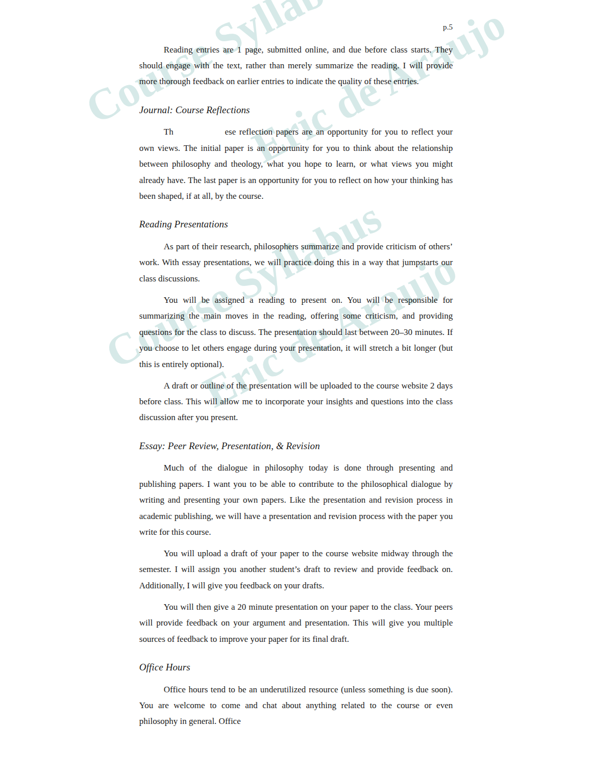p.5
Course Syllabus
Eric de Araujo
Course Syllabus
Eric de Araujo
Reading entries are 1 page, submitted online, and due before class starts. They should engage with the text, rather than merely summarize the reading. I will provide more thorough feedback on earlier entries to indicate the quality of these entries.
Journal: Course Reflections
Th ese reflection papers are an opportunity for you to reflect your own views. The initial paper is an opportunity for you to think about the relationship between philosophy and theology, what you hope to learn, or what views you might already have. The last paper is an opportunity for you to reflect on how your thinking has been shaped, if at all, by the course.
Reading Presentations
As part of their research, philosophers summarize and provide criticism of others’ work. With essay presentations, we will practice doing this in a way that jumpstarts our class discussions.
You will be assigned a reading to present on. You will be responsible for summarizing the main moves in the reading, offering some criticism, and providing questions for the class to discuss. The presentation should last between 20–30 minutes. If you choose to let others engage during your presentation, it will stretch a bit longer (but this is entirely optional).
A draft or outline of the presentation will be uploaded to the course website 2 days before class. This will allow me to incorporate your insights and questions into the class discussion after you present.
Essay: Peer Review, Presentation, & Revision
Much of the dialogue in philosophy today is done through presenting and publishing papers. I want you to be able to contribute to the philosophical dialogue by writing and presenting your own papers. Like the presentation and revision process in academic publishing, we will have a presentation and revision process with the paper you write for this course.
You will upload a draft of your paper to the course website midway through the semester. I will assign you another student’s draft to review and provide feedback on. Additionally, I will give you feedback on your drafts.
You will then give a 20 minute presentation on your paper to the class. Your peers will provide feedback on your argument and presentation. This will give you multiple sources of feedback to improve your paper for its final draft.
Office Hours
Office hours tend to be an underutilized resource (unless something is due soon). You are welcome to come and chat about anything related to the course or even philosophy in general. Office